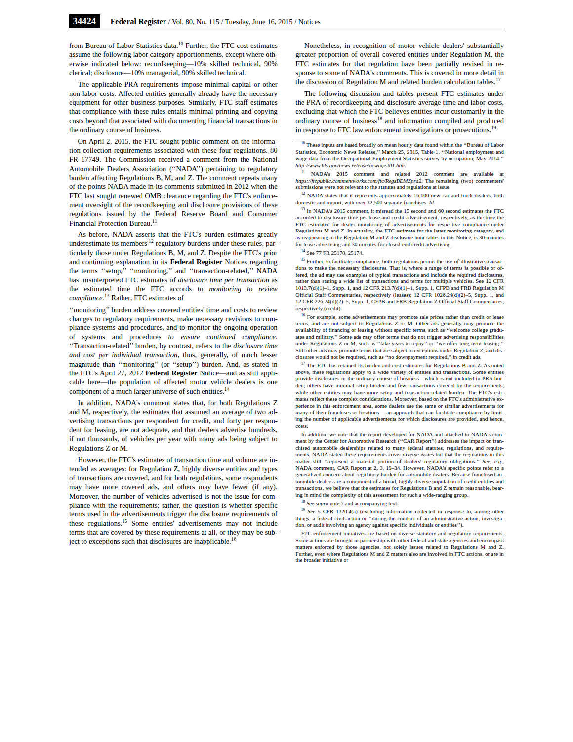34424 Federal Register / Vol. 80, No. 115 / Tuesday, June 16, 2015 / Notices
from Bureau of Labor Statistics data.10 Further, the FTC cost estimates assume the following labor category apportionments, except where otherwise indicated below: recordkeeping—10% skilled technical, 90% clerical; disclosure—10% managerial, 90% skilled technical.
The applicable PRA requirements impose minimal capital or other non-labor costs. Affected entities generally already have the necessary equipment for other business purposes. Similarly, FTC staff estimates that compliance with these rules entails minimal printing and copying costs beyond that associated with documenting financial transactions in the ordinary course of business.
On April 2, 2015, the FTC sought public comment on the information collection requirements associated with these four regulations. 80 FR 17749. The Commission received a comment from the National Automobile Dealers Association (‘‘NADA’’) pertaining to regulatory burden affecting Regulations B, M, and Z. The comment repeats many of the points NADA made in its comments submitted in 2012 when the FTC last sought renewed OMB clearance regarding the FTC's enforcement oversight of the recordkeeping and disclosure provisions of these regulations issued by the Federal Reserve Board and Consumer Financial Protection Bureau.11
As before, NADA asserts that the FTC's burden estimates greatly underestimate its members'12 regulatory burdens under these rules, particularly those under Regulations B, M, and Z. Despite the FTC's prior and continuing explanation in its Federal Register Notices regarding the terms ‘‘setup,’’ ‘‘monitoring,’’ and ‘‘transaction-related,’’ NADA has misinterpreted FTC estimates of disclosure time per transaction as the estimated time the FTC accords to monitoring to review compliance.13 Rather, FTC estimates of
‘‘monitoring’’ burden address covered entities' time and costs to review changes to regulatory requirements, make necessary revisions to compliance systems and procedures, and to monitor the ongoing operation of systems and procedures to ensure continued compliance. ‘‘Transaction-related’’ burden, by contrast, refers to the disclosure time and cost per individual transaction, thus, generally, of much lesser magnitude than ‘‘monitoring’’ (or ‘‘setup’’) burden. And, as stated in the FTC's April 27, 2012 Federal Register Notice—and as still applicable here—the population of affected motor vehicle dealers is one component of a much larger universe of such entities.14
In addition, NADA's comment states that, for both Regulations Z and M, respectively, the estimates that assumed an average of two advertising transactions per respondent for credit, and forty per respondent for leasing, are not adequate, and that dealers advertise hundreds, if not thousands, of vehicles per year with many ads being subject to Regulations Z or M.
However, the FTC's estimates of transaction time and volume are intended as averages: for Regulation Z, highly diverse entities and types of transactions are covered, and for both regulations, some respondents may have more covered ads, and others may have fewer (if any). Moreover, the number of vehicles advertised is not the issue for compliance with the requirements; rather, the question is whether specific terms used in the advertisements trigger the disclosure requirements of these regulations.15 Some entities' advertisements may not include terms that are covered by these requirements at all, or they may be subject to exceptions such that disclosures are inapplicable.16
Nonetheless, in recognition of motor vehicle dealers' substantially greater proportion of overall covered entities under Regulation M, the FTC estimates for that regulation have been partially revised in response to some of NADA's comments. This is covered in more detail in the discussion of Regulation M and related burden calculation tables.17
The following discussion and tables present FTC estimates under the PRA of recordkeeping and disclosure average time and labor costs, excluding that which the FTC believes entities incur customarily in the ordinary course of business18 and information compiled and produced in response to FTC law enforcement investigations or prosecutions.19
10 These inputs are based broadly on mean hourly data found within the ‘‘Bureau of Labor Statistics, Economic News Release,’’ March 25, 2015, Table 1, ‘‘National employment and wage data from the Occupational Employment Statistics survey by occupation, May 2014.’’ http://www.bls.gov/news.release/ocwage.t01.htm.
11 NADA's 2015 comment and related 2012 comment are available at https://ftcpublic.commentworks.com/ftc/RegsBEMZpra2. The remaining (two) commenters' submissions were not relevant to the statutes and regulations at issue.
12 NADA states that it represents approximately 16,000 new car and truck dealers, both domestic and import, with over 32,500 separate franchises. Id.
13 In NADA's 2015 comment, it misread the 15 second and 60 second estimates the FTC accorded to disclosure time per lease and credit advertisement, respectively, as the time the FTC estimated for dealer monitoring of advertisements for respective compliance under Regulations M and Z. In actuality, the FTC estimate for the latter monitoring category, and as reappearing in the Regulation M and Z disclosure hour tables in this Notice, is 30 minutes for lease advertising and 30 minutes for closed-end credit advertising.
14 See 77 FR 25170, 25174.
15 Further, to facilitate compliance, both regulations permit the use of illustrative transactions to make the necessary disclosures. That is, where a range of terms is possible or offered, the ad may use examples of typical transactions and include the required disclosures, rather than stating a wide list of transactions and terms for multiple vehicles. See 12 CFR 1013.7(d)(1)–1, Supp. 1, and 12 CFR 213.7(d)(1)–1, Supp. 1, CFPB and FRB Regulation M Official Staff Commentaries, respectively (leases); 12 CFR 1026.24(d)(2)–5, Supp. 1, and 12 CFR 226.24(d)(2)–5, Supp. 1, CFPB and FRB Regulation Z Official Staff Commentaries, respectively (credit).
16 For example, some advertisements may promote sale prices rather than credit or lease terms, and are not subject to Regulations Z or M. Other ads generally may promote the availability of financing or leasing without specific terms, such as ‘‘welcome college graduates and military.’’ Some ads may offer terms that do not trigger advertising responsibilities under Regulations Z or M, such as ‘‘take years to repay’’ or ‘‘we offer long-term leasing.’’ Still other ads may promote terms that are subject to exceptions under Regulation Z, and disclosures would not be required, such as ‘‘no downpayment required,’’ in credit ads.
17 The FTC has retained its burden and cost estimates for Regulations B and Z. As noted above, these regulations apply to a wide variety of entities and transactions. Some entities provide disclosures in the ordinary course of business—which is not included in PRA burden; others have minimal setup burden and few transactions covered by the requirements, while other entities may have more setup and transaction-related burden. The FTC's estimates reflect these complex considerations. Moreover, based on the FTC's administrative experience in this enforcement area, some dealers use the same or similar advertisements for many of their franchises or locations— an approach that can facilitate compliance by limiting the number of applicable advertisements for which disclosures are provided, and hence, costs.
In addition, we note that the report developed for NADA and attached to NADA's comment by the Center for Automotive Research (‘‘CAR Report’’) addresses the impact on franchised automobile dealerships related to many federal statutes, regulations, and requirements. NADA stated these requirements cover diverse issues but that the regulations in this matter still ‘‘represent a material portion of dealers' regulatory obligations.’’ See, e.g., NADA comment, CAR Report at 2, 3, 19–34. However, NADA's specific points refer to a generalized concern about regulatory burden for automobile dealers. Because franchised automobile dealers are a component of a broad, highly diverse population of credit entities and transactions, we believe that the estimates for Regulations B and Z remain reasonable, bearing in mind the complexity of this assessment for such a wide-ranging group.
18 See supra note 7 and accompanying text.
19 See 5 CFR 1320.4(a) (excluding information collected in response to, among other things, a federal civil action or ‘‘during the conduct of an administrative action, investigation, or audit involving an agency against specific individuals or entities’’).
FTC enforcement initiatives are based on diverse statutory and regulatory requirements. Some actions are brought in partnership with other federal and state agencies and encompass matters enforced by those agencies, not solely issues related to Regulations M and Z. Further, even where Regulations M and Z matters also are involved in FTC actions, or are in the broader initiative or